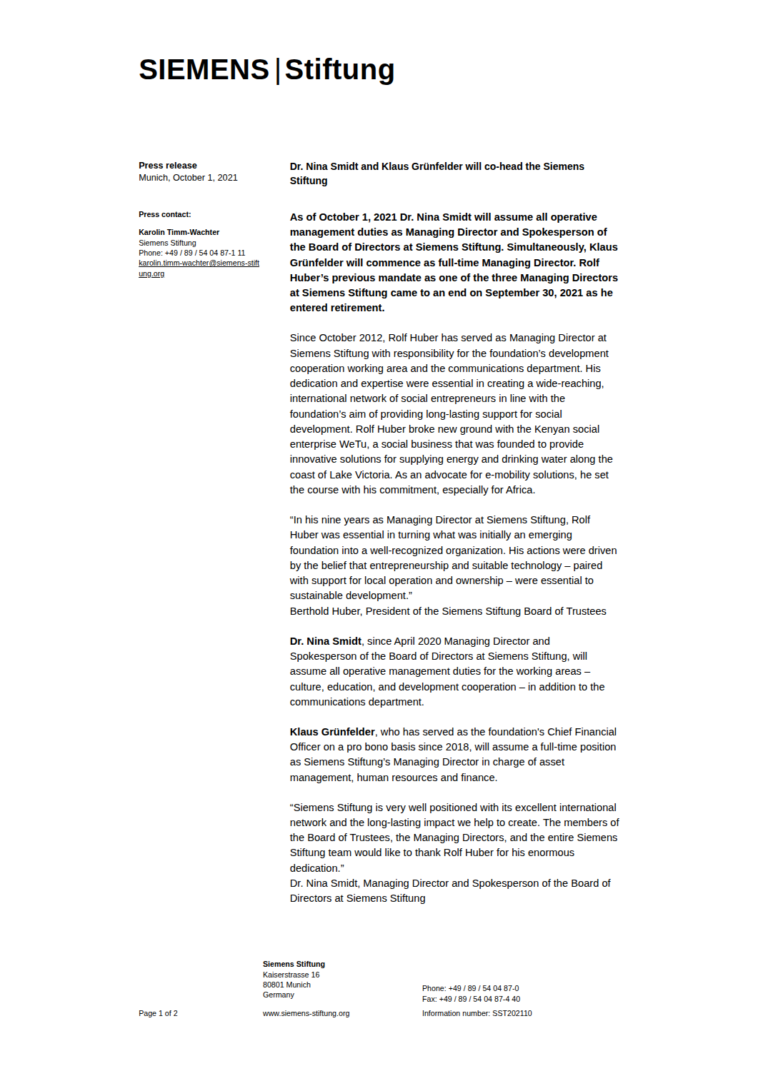SIEMENS|Stiftung
Press release
Munich, October 1, 2021
Press contact:
Karolin Timm-Wachter
Siemens Stiftung
Phone: +49 / 89 / 54 04 87-1 11
karolin.timm-wachter@siemens-stiftung.org
Dr. Nina Smidt and Klaus Grünfelder will co-head the Siemens Stiftung
As of October 1, 2021 Dr. Nina Smidt will assume all operative management duties as Managing Director and Spokesperson of the Board of Directors at Siemens Stiftung. Simultaneously, Klaus Grünfelder will commence as full-time Managing Director. Rolf Huber’s previous mandate as one of the three Managing Directors at Siemens Stiftung came to an end on September 30, 2021 as he entered retirement.
Since October 2012, Rolf Huber has served as Managing Director at Siemens Stiftung with responsibility for the foundation’s development cooperation working area and the communications department. His dedication and expertise were essential in creating a wide-reaching, international network of social entrepreneurs in line with the foundation’s aim of providing long-lasting support for social development. Rolf Huber broke new ground with the Kenyan social enterprise WeTu, a social business that was founded to provide innovative solutions for supplying energy and drinking water along the coast of Lake Victoria. As an advocate for e-mobility solutions, he set the course with his commitment, especially for Africa.
“In his nine years as Managing Director at Siemens Stiftung, Rolf Huber was essential in turning what was initially an emerging foundation into a well-recognized organization. His actions were driven by the belief that entrepreneurship and suitable technology – paired with support for local operation and ownership – were essential to sustainable development.”
Berthold Huber, President of the Siemens Stiftung Board of Trustees
Dr. Nina Smidt, since April 2020 Managing Director and Spokesperson of the Board of Directors at Siemens Stiftung, will assume all operative management duties for the working areas – culture, education, and development cooperation – in addition to the communications department.
Klaus Grünfelder, who has served as the foundation's Chief Financial Officer on a pro bono basis since 2018, will assume a full-time position as Siemens Stiftung’s Managing Director in charge of asset management, human resources and finance.
“Siemens Stiftung is very well positioned with its excellent international network and the long-lasting impact we help to create. The members of the Board of Trustees, the Managing Directors, and the entire Siemens Stiftung team would like to thank Rolf Huber for his enormous dedication.”
Dr. Nina Smidt, Managing Director and Spokesperson of the Board of Directors at Siemens Stiftung
Siemens Stiftung
Kaiserstrasse 16
80801 Munich
Germany
Phone: +49 / 89 / 54 04 87-0
Fax: +49 / 89 / 54 04 87-4 40
Page 1 of 2
www.siemens-stiftung.org
Information number: SST202110